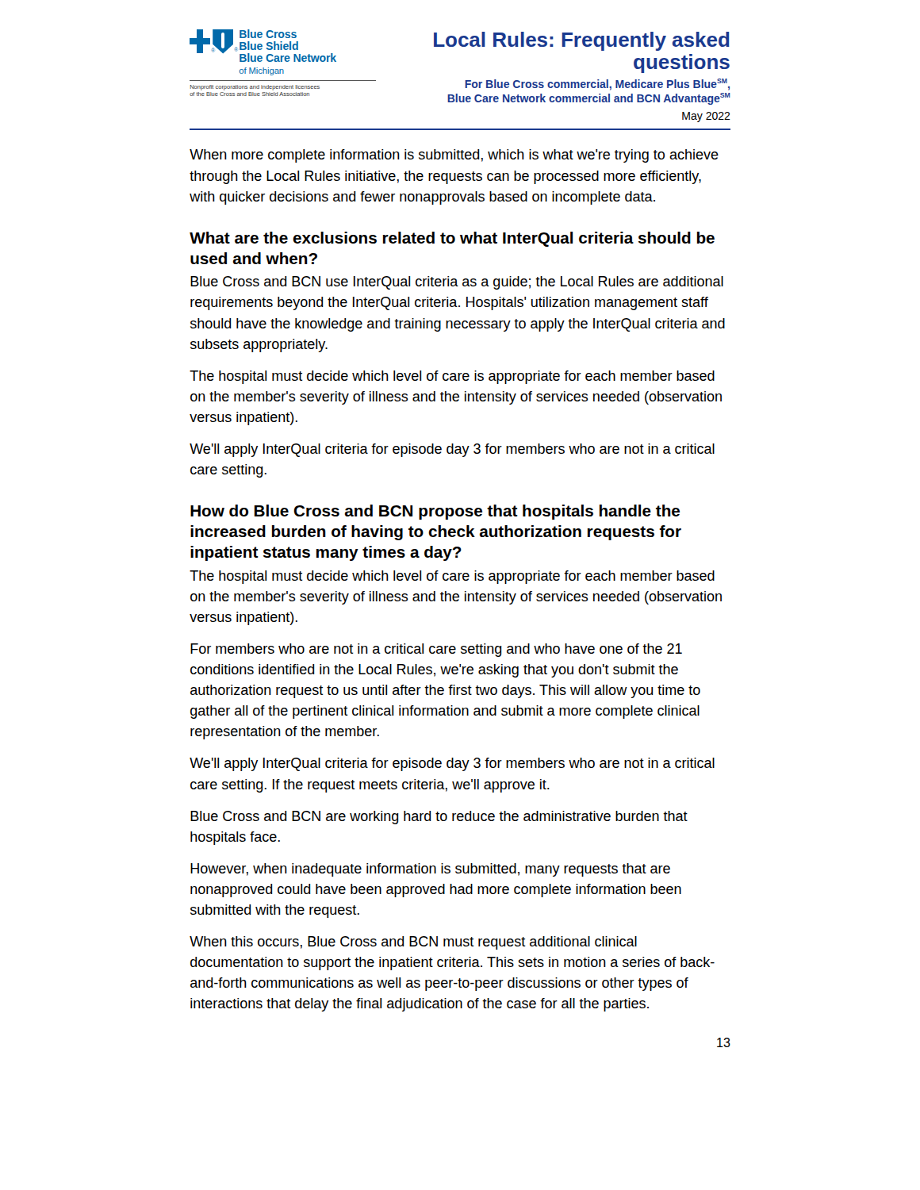®
®
Blue Cross
Blue Shield
Blue Care Network
of Michigan
Nonprofit corporations and independent licensees
of the Blue Cross and Blue Shield Association
Local Rules: Frequently asked questions
For Blue Cross commercial, Medicare Plus BlueSM,
Blue Care Network commercial and BCN AdvantageSM
May 2022
When more complete information is submitted, which is what we're trying to achieve through the Local Rules initiative, the requests can be processed more efficiently, with quicker decisions and fewer nonapprovals based on incomplete data.
What are the exclusions related to what InterQual criteria should be used and when?
Blue Cross and BCN use InterQual criteria as a guide; the Local Rules are additional requirements beyond the InterQual criteria. Hospitals' utilization management staff should have the knowledge and training necessary to apply the InterQual criteria and subsets appropriately.
The hospital must decide which level of care is appropriate for each member based on the member's severity of illness and the intensity of services needed (observation versus inpatient).
We'll apply InterQual criteria for episode day 3 for members who are not in a critical care setting.
How do Blue Cross and BCN propose that hospitals handle the increased burden of having to check authorization requests for inpatient status many times a day?
The hospital must decide which level of care is appropriate for each member based on the member's severity of illness and the intensity of services needed (observation versus inpatient).
For members who are not in a critical care setting and who have one of the 21 conditions identified in the Local Rules, we're asking that you don't submit the authorization request to us until after the first two days. This will allow you time to gather all of the pertinent clinical information and submit a more complete clinical representation of the member.
We'll apply InterQual criteria for episode day 3 for members who are not in a critical care setting. If the request meets criteria, we'll approve it.
Blue Cross and BCN are working hard to reduce the administrative burden that hospitals face.
However, when inadequate information is submitted, many requests that are nonapproved could have been approved had more complete information been submitted with the request.
When this occurs, Blue Cross and BCN must request additional clinical documentation to support the inpatient criteria. This sets in motion a series of back-and-forth communications as well as peer-to-peer discussions or other types of interactions that delay the final adjudication of the case for all the parties.
13